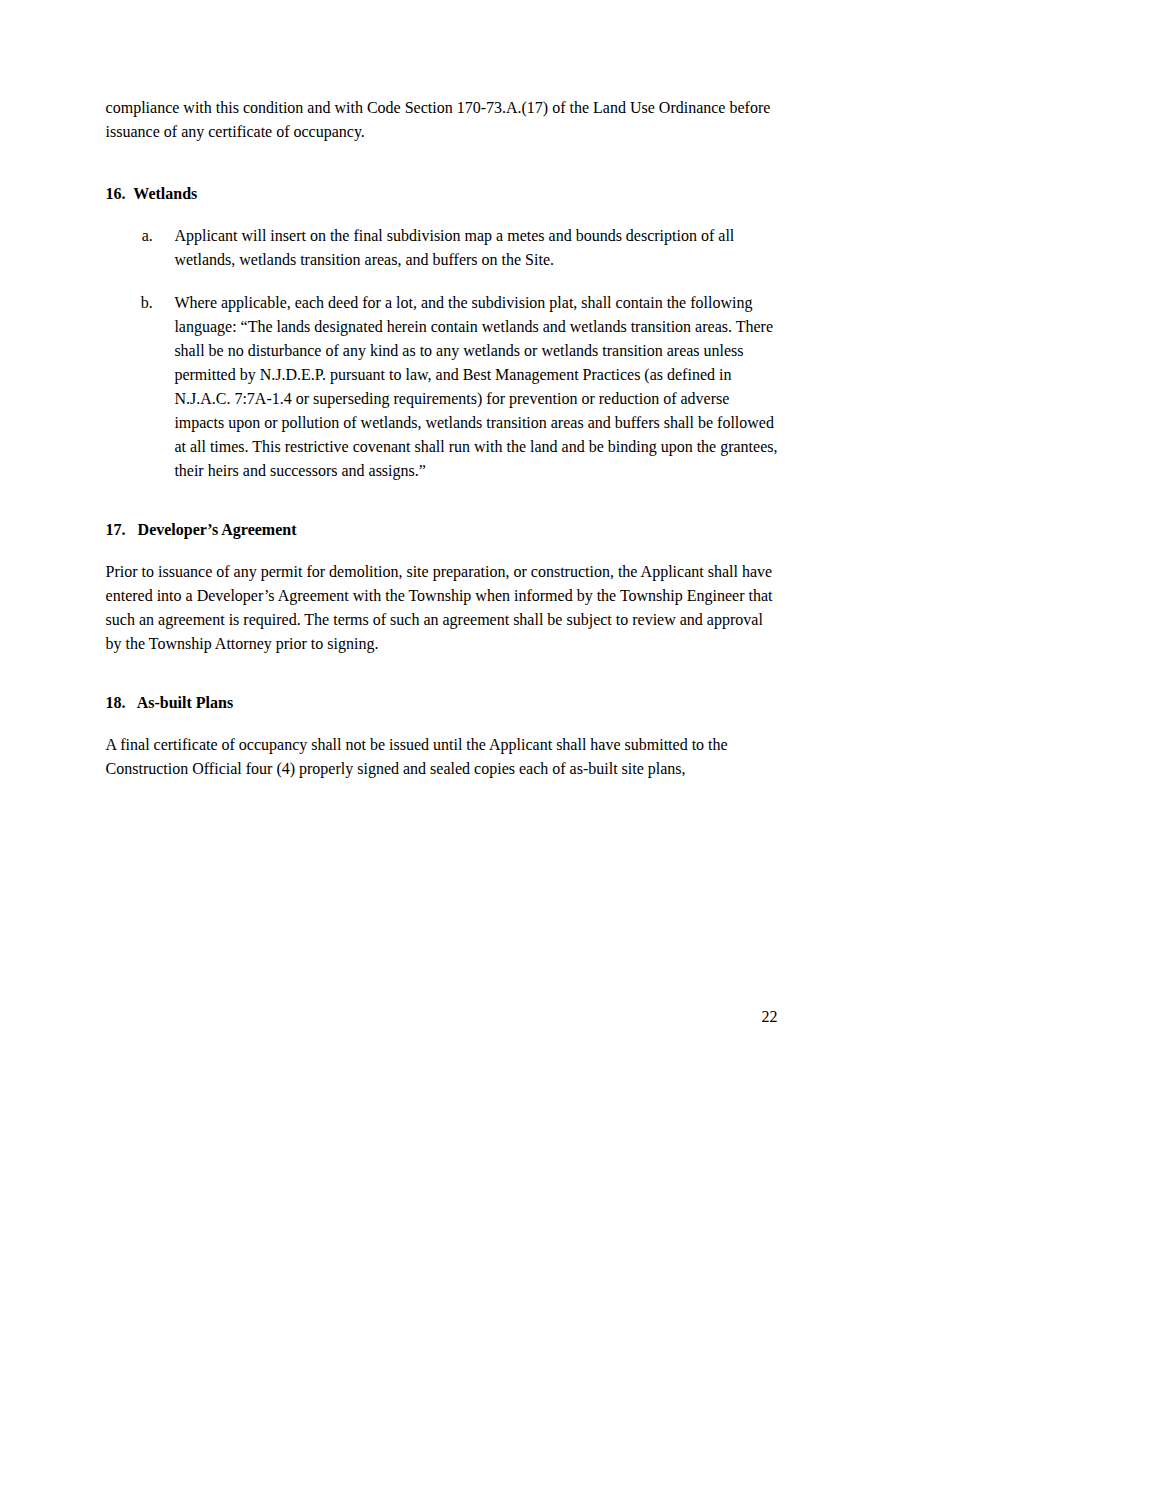compliance with this condition and with Code Section 170-73.A.(17) of the Land Use Ordinance before issuance of any certificate of occupancy.
16. Wetlands
Applicant will insert on the final subdivision map a metes and bounds description of all wetlands, wetlands transition areas, and buffers on the Site.
Where applicable, each deed for a lot, and the subdivision plat, shall contain the following language: “The lands designated herein contain wetlands and wetlands transition areas. There shall be no disturbance of any kind as to any wetlands or wetlands transition areas unless permitted by N.J.D.E.P. pursuant to law, and Best Management Practices (as defined in N.J.A.C. 7:7A-1.4 or superseding requirements) for prevention or reduction of adverse impacts upon or pollution of wetlands, wetlands transition areas and buffers shall be followed at all times. This restrictive covenant shall run with the land and be binding upon the grantees, their heirs and successors and assigns.”
17. Developer’s Agreement
Prior to issuance of any permit for demolition, site preparation, or construction, the Applicant shall have entered into a Developer’s Agreement with the Township when informed by the Township Engineer that such an agreement is required. The terms of such an agreement shall be subject to review and approval by the Township Attorney prior to signing.
18. As-built Plans
A final certificate of occupancy shall not be issued until the Applicant shall have submitted to the Construction Official four (4) properly signed and sealed copies each of as-built site plans,
22